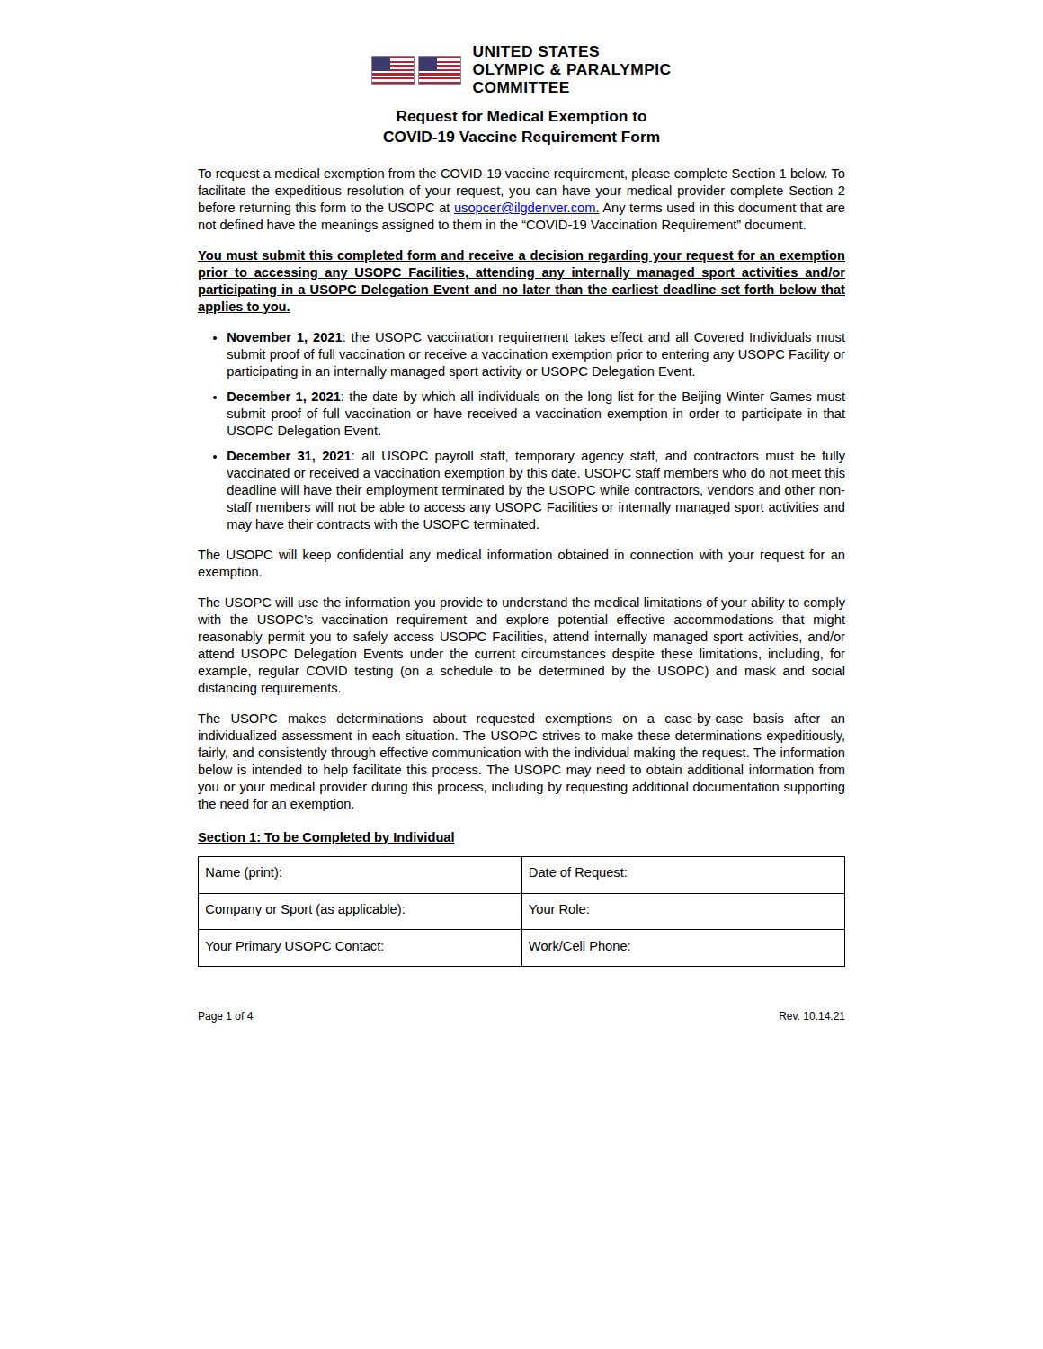UNITED STATES
OLYMPIC & PARALYMPIC
COMMITTEE
Request for Medical Exemption to
COVID-19 Vaccine Requirement Form
To request a medical exemption from the COVID-19 vaccine requirement, please complete Section 1 below. To facilitate the expeditious resolution of your request, you can have your medical provider complete Section 2 before returning this form to the USOPC at usopcer@ilgdenver.com. Any terms used in this document that are not defined have the meanings assigned to them in the “COVID-19 Vaccination Requirement” document.
You must submit this completed form and receive a decision regarding your request for an exemption prior to accessing any USOPC Facilities, attending any internally managed sport activities and/or participating in a USOPC Delegation Event and no later than the earliest deadline set forth below that applies to you.
November 1, 2021: the USOPC vaccination requirement takes effect and all Covered Individuals must submit proof of full vaccination or receive a vaccination exemption prior to entering any USOPC Facility or participating in an internally managed sport activity or USOPC Delegation Event.
December 1, 2021: the date by which all individuals on the long list for the Beijing Winter Games must submit proof of full vaccination or have received a vaccination exemption in order to participate in that USOPC Delegation Event.
December 31, 2021: all USOPC payroll staff, temporary agency staff, and contractors must be fully vaccinated or received a vaccination exemption by this date. USOPC staff members who do not meet this deadline will have their employment terminated by the USOPC while contractors, vendors and other non-staff members will not be able to access any USOPC Facilities or internally managed sport activities and may have their contracts with the USOPC terminated.
The USOPC will keep confidential any medical information obtained in connection with your request for an exemption.
The USOPC will use the information you provide to understand the medical limitations of your ability to comply with the USOPC’s vaccination requirement and explore potential effective accommodations that might reasonably permit you to safely access USOPC Facilities, attend internally managed sport activities, and/or attend USOPC Delegation Events under the current circumstances despite these limitations, including, for example, regular COVID testing (on a schedule to be determined by the USOPC) and mask and social distancing requirements.
The USOPC makes determinations about requested exemptions on a case-by-case basis after an individualized assessment in each situation. The USOPC strives to make these determinations expeditiously, fairly, and consistently through effective communication with the individual making the request. The information below is intended to help facilitate this process. The USOPC may need to obtain additional information from you or your medical provider during this process, including by requesting additional documentation supporting the need for an exemption.
Section 1: To be Completed by Individual
| Name (print): | Date of Request: |
| Company or Sport (as applicable): | Your Role: |
| Your Primary USOPC Contact: | Work/Cell Phone: |
Page 1 of 4 Rev. 10.14.21